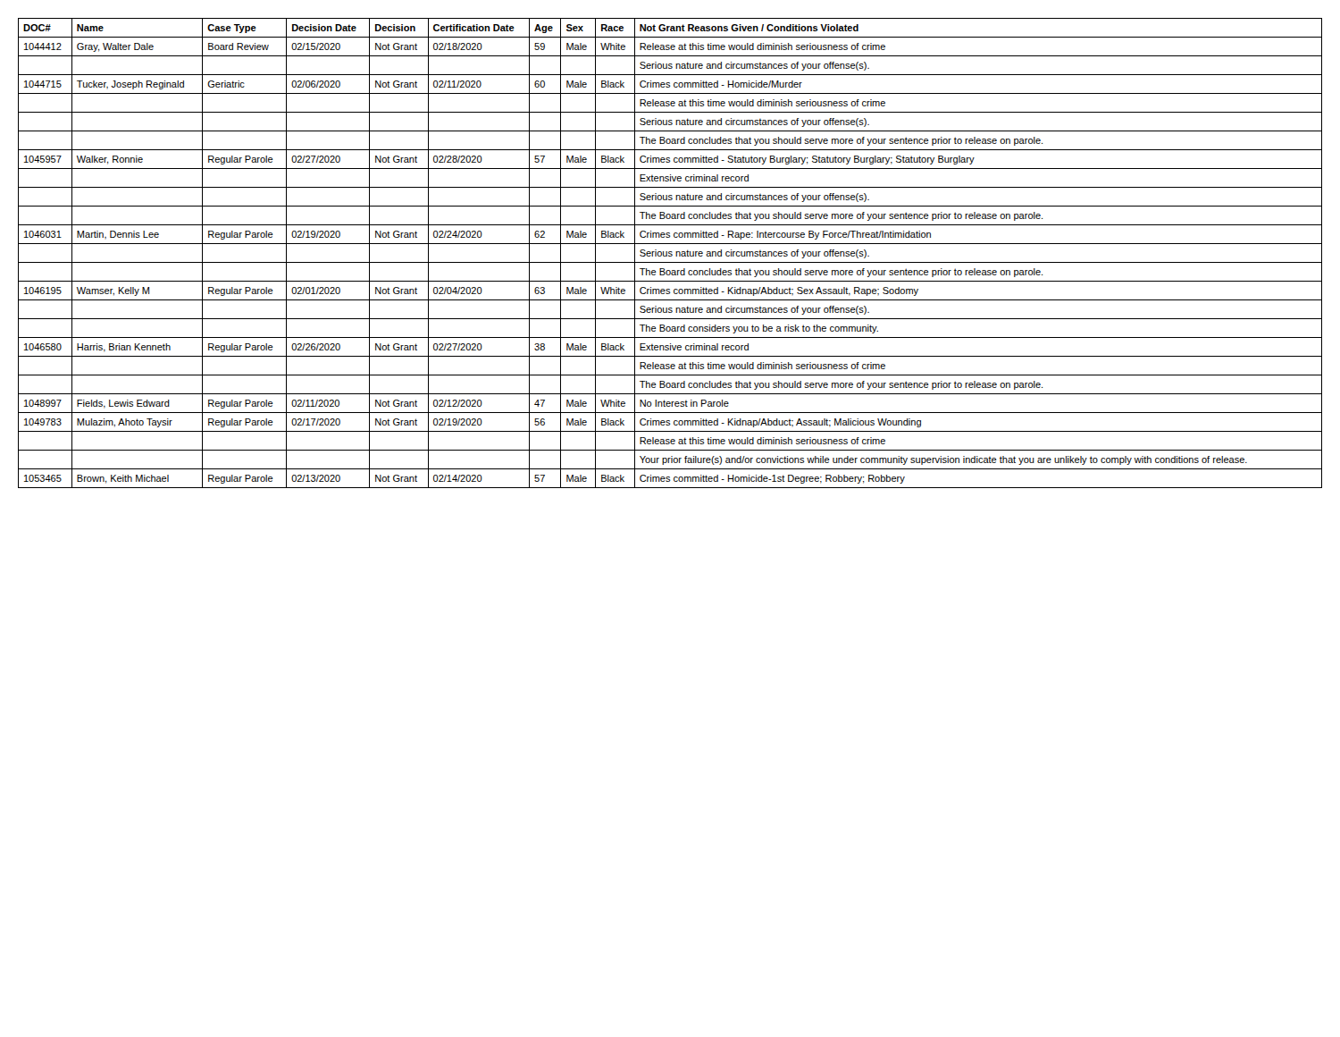Parole Board Not Grant Decisions
| DOC# | Name | Case Type | Decision Date | Decision | Certification Date | Age | Sex | Race | Not Grant Reasons Given / Conditions Violated |
| --- | --- | --- | --- | --- | --- | --- | --- | --- | --- |
| 1044412 | Gray, Walter Dale | Board Review | 02/15/2020 | Not Grant | 02/18/2020 | 59 | Male | White | Release at this time would diminish seriousness of crime |
| | | | | | | | | | Serious nature and circumstances of your offense(s). |
| 1044715 | Tucker, Joseph Reginald | Geriatric | 02/06/2020 | Not Grant | 02/11/2020 | 60 | Male | Black | Crimes committed - Homicide/Murder |
| | | | | | | | | | Release at this time would diminish seriousness of crime |
| | | | | | | | | | Serious nature and circumstances of your offense(s). |
| | | | | | | | | | The Board concludes that you should serve more of your sentence prior to release on parole. |
| 1045957 | Walker, Ronnie | Regular Parole | 02/27/2020 | Not Grant | 02/28/2020 | 57 | Male | Black | Crimes committed - Statutory Burglary; Statutory Burglary; Statutory Burglary |
| | | | | | | | | | Extensive criminal record |
| | | | | | | | | | Serious nature and circumstances of your offense(s). |
| | | | | | | | | | The Board concludes that you should serve more of your sentence prior to release on parole. |
| 1046031 | Martin, Dennis Lee | Regular Parole | 02/19/2020 | Not Grant | 02/24/2020 | 62 | Male | Black | Crimes committed - Rape: Intercourse By Force/Threat/Intimidation |
| | | | | | | | | | Serious nature and circumstances of your offense(s). |
| | | | | | | | | | The Board concludes that you should serve more of your sentence prior to release on parole. |
| 1046195 | Wamser, Kelly M | Regular Parole | 02/01/2020 | Not Grant | 02/04/2020 | 63 | Male | White | Crimes committed - Kidnap/Abduct; Sex Assault, Rape; Sodomy |
| | | | | | | | | | Serious nature and circumstances of your offense(s). |
| | | | | | | | | | The Board considers you to be a risk to the community. |
| 1046580 | Harris, Brian Kenneth | Regular Parole | 02/26/2020 | Not Grant | 02/27/2020 | 38 | Male | Black | Extensive criminal record |
| | | | | | | | | | Release at this time would diminish seriousness of crime |
| | | | | | | | | | The Board concludes that you should serve more of your sentence prior to release on parole. |
| 1048997 | Fields, Lewis Edward | Regular Parole | 02/11/2020 | Not Grant | 02/12/2020 | 47 | Male | White | No Interest in Parole |
| 1049783 | Mulazim, Ahoto Taysir | Regular Parole | 02/17/2020 | Not Grant | 02/19/2020 | 56 | Male | Black | Crimes committed - Kidnap/Abduct; Assault; Malicious Wounding |
| | | | | | | | | | Release at this time would diminish seriousness of crime |
| | | | | | | | | | Your prior failure(s) and/or convictions while under community supervision indicate that you are unlikely to comply with conditions of release. |
| 1053465 | Brown, Keith Michael | Regular Parole | 02/13/2020 | Not Grant | 02/14/2020 | 57 | Male | Black | Crimes committed - Homicide-1st Degree; Robbery; Robbery |